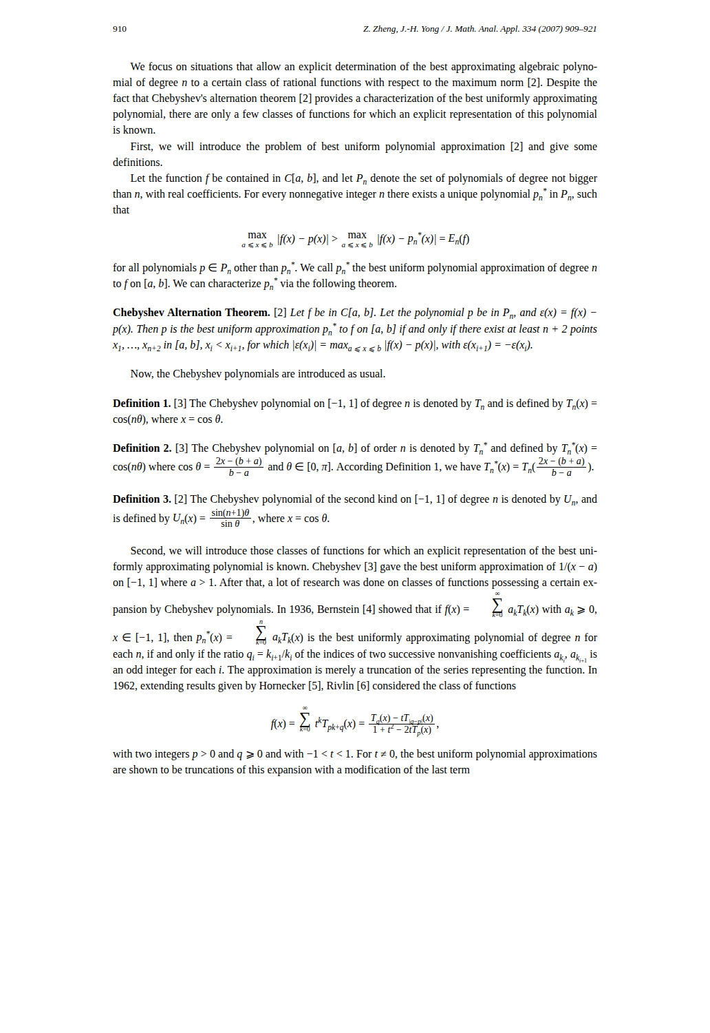910 Z. Zheng, J.-H. Yong / J. Math. Anal. Appl. 334 (2007) 909–921
We focus on situations that allow an explicit determination of the best approximating algebraic polynomial of degree n to a certain class of rational functions with respect to the maximum norm [2]. Despite the fact that Chebyshev's alternation theorem [2] provides a characterization of the best uniformly approximating polynomial, there are only a few classes of functions for which an explicit representation of this polynomial is known.
First, we will introduce the problem of best uniform polynomial approximation [2] and give some definitions.
Let the function f be contained in C[a, b], and let Pn denote the set of polynomials of degree not bigger than n, with real coefficients. For every nonnegative integer n there exists a unique polynomial pn* in Pn, such that
max a ⩽ x ⩽ b |f(x) − p(x)| > max a ⩽ x ⩽ b |f(x) − pn*(x)| = En(f)
for all polynomials p ∈ Pn other than pn*. We call pn* the best uniform polynomial approximation of degree n to f on [a, b]. We can characterize pn* via the following theorem.
Chebyshev Alternation Theorem. [2] Let f be in C[a, b]. Let the polynomial p be in Pn, and ε(x) = f(x) − p(x). Then p is the best uniform approximation pn* to f on [a, b] if and only if there exist at least n + 2 points x1, …, xn+2 in [a, b], xi < xi+1, for which |ε(xi)| = maxa ⩽ x ⩽ b |f(x) − p(x)|, with ε(xi+1) = −ε(xi).
Now, the Chebyshev polynomials are introduced as usual.
Definition 1. [3] The Chebyshev polynomial on [−1, 1] of degree n is denoted by Tn and is defined by Tn(x) = cos(nθ), where x = cos θ.
Definition 2. [3] The Chebyshev polynomial on [a, b] of order n is denoted by Tn* and defined by Tn*(x) = cos(nθ) where cos θ = 2x − (b + a) b − a and θ ∈ [0, π]. According Definition 1, we have Tn*(x) = Tn(2x − (b + a) b − a).
Definition 3. [2] The Chebyshev polynomial of the second kind on [−1, 1] of degree n is denoted by Un, and is defined by Un(x) = sin(n+1)θ sin θ, where x = cos θ.
Second, we will introduce those classes of functions for which an explicit representation of the best uniformly approximating polynomial is known. Chebyshev [3] gave the best uniform approximation of 1/(x − a) on [−1, 1] where a > 1. After that, a lot of research was done on classes of functions possessing a certain expansion by Chebyshev polynomials. In 1936, Bernstein [4] showed that if f(x) = ∞∑k=0 akTk(x) with ak ⩾ 0, x ∈ [−1, 1], then pn*(x) = n∑k=0 akTk(x) is the best uniformly approximating polynomial of degree n for each n, if and only if the ratio qi = ki+1/ki of the indices of two successive nonvanishing coefficients aki, aki+1 is an odd integer for each i. The approximation is merely a truncation of the series representing the function. In 1962, extending results given by Hornecker [5], Rivlin [6] considered the class of functions
f(x) = ∞∑k=0 tkTpk+q(x) = Tq(x) − tT|q−p|(x) 1 + t2 − 2tTp(x),
with two integers p > 0 and q ⩾ 0 and with −1 < t < 1. For t ≠ 0, the best uniform polynomial approximations are shown to be truncations of this expansion with a modification of the last term